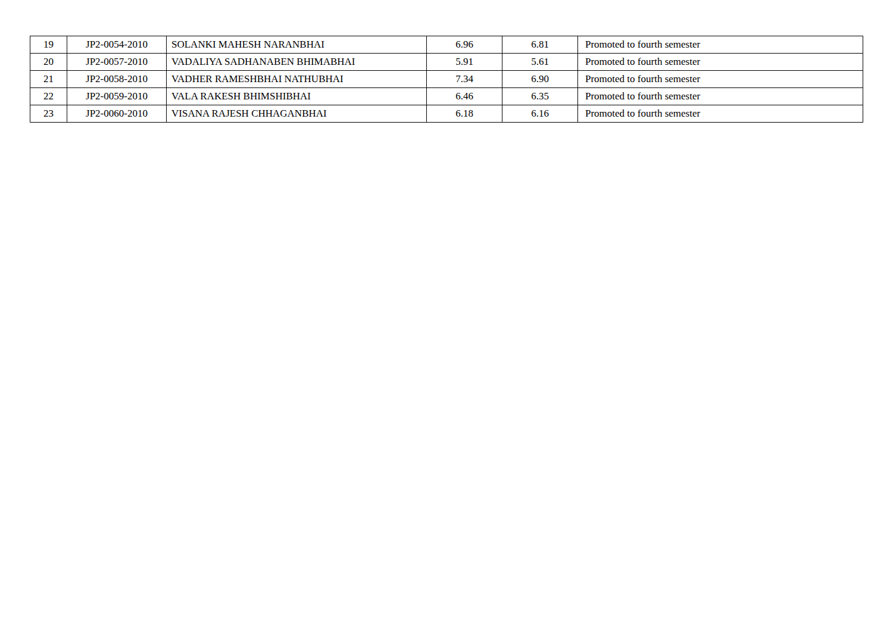| 19 | JP2-0054-2010 | SOLANKI MAHESH NARANBHAI | 6.96 | 6.81 | Promoted to fourth semester |
| 20 | JP2-0057-2010 | VADALIYA SADHANABEN BHIMABHAI | 5.91 | 5.61 | Promoted to fourth semester |
| 21 | JP2-0058-2010 | VADHER RAMESHBHAI NATHUBHAI | 7.34 | 6.90 | Promoted to fourth semester |
| 22 | JP2-0059-2010 | VALA RAKESH BHIMSHIBHAI | 6.46 | 6.35 | Promoted to fourth semester |
| 23 | JP2-0060-2010 | VISANA RAJESH CHHAGANBHAI | 6.18 | 6.16 | Promoted to fourth semester |